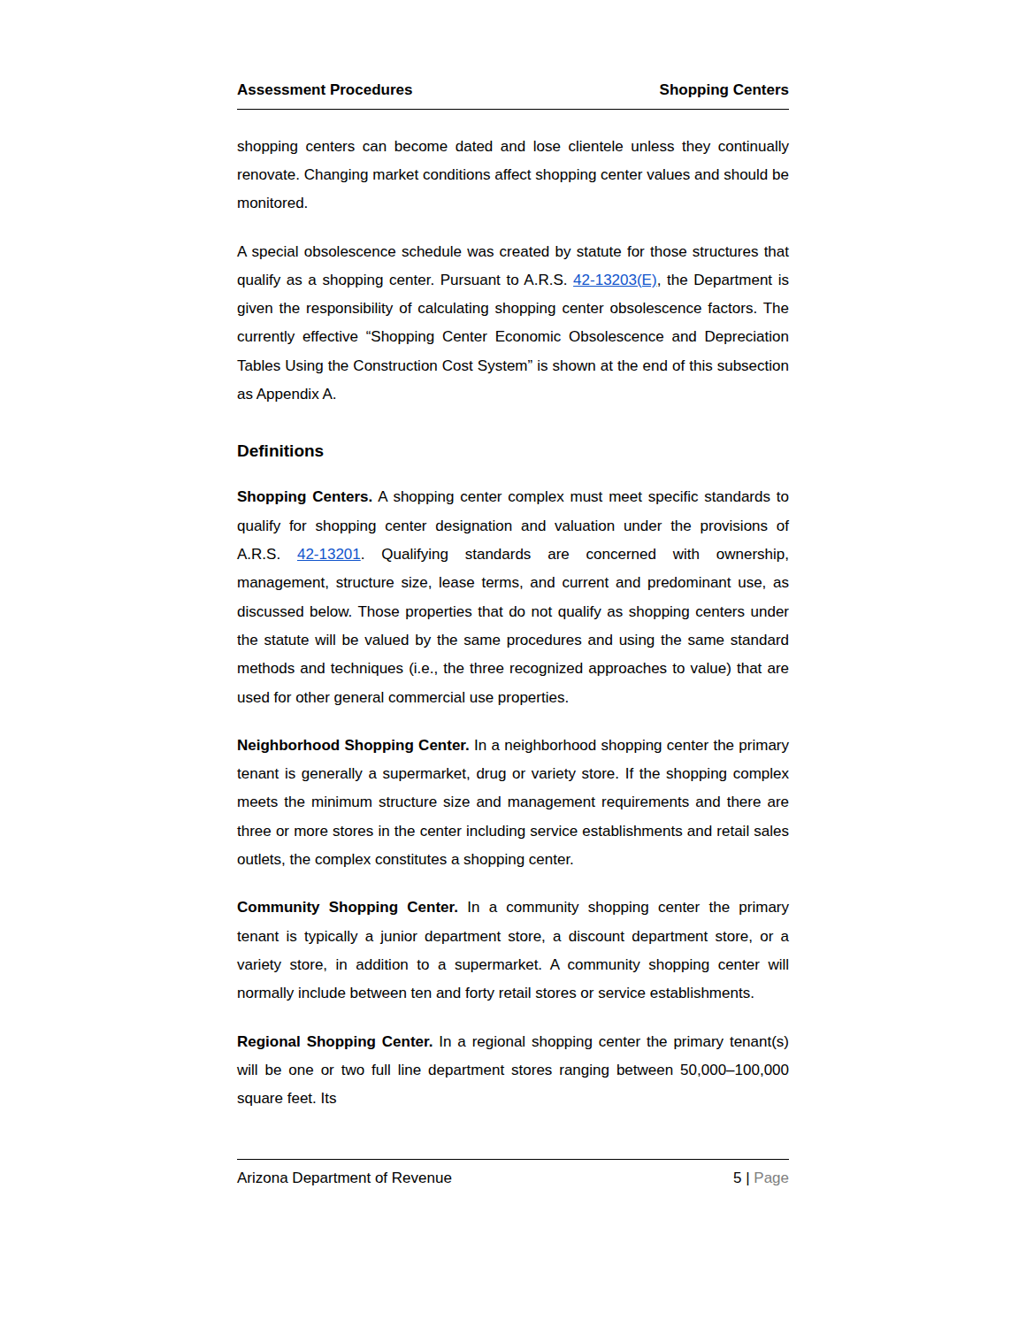Assessment Procedures Shopping Centers
shopping centers can become dated and lose clientele unless they continually renovate. Changing market conditions affect shopping center values and should be monitored.
A special obsolescence schedule was created by statute for those structures that qualify as a shopping center. Pursuant to A.R.S. 42-13203(E), the Department is given the responsibility of calculating shopping center obsolescence factors. The currently effective “Shopping Center Economic Obsolescence and Depreciation Tables Using the Construction Cost System” is shown at the end of this subsection as Appendix A.
Definitions
Shopping Centers. A shopping center complex must meet specific standards to qualify for shopping center designation and valuation under the provisions of A.R.S. 42-13201. Qualifying standards are concerned with ownership, management, structure size, lease terms, and current and predominant use, as discussed below. Those properties that do not qualify as shopping centers under the statute will be valued by the same procedures and using the same standard methods and techniques (i.e., the three recognized approaches to value) that are used for other general commercial use properties.
Neighborhood Shopping Center. In a neighborhood shopping center the primary tenant is generally a supermarket, drug or variety store. If the shopping complex meets the minimum structure size and management requirements and there are three or more stores in the center including service establishments and retail sales outlets, the complex constitutes a shopping center.
Community Shopping Center. In a community shopping center the primary tenant is typically a junior department store, a discount department store, or a variety store, in addition to a supermarket. A community shopping center will normally include between ten and forty retail stores or service establishments.
Regional Shopping Center. In a regional shopping center the primary tenant(s) will be one or two full line department stores ranging between 50,000–100,000 square feet. Its
Arizona Department of Revenue 5 | Page